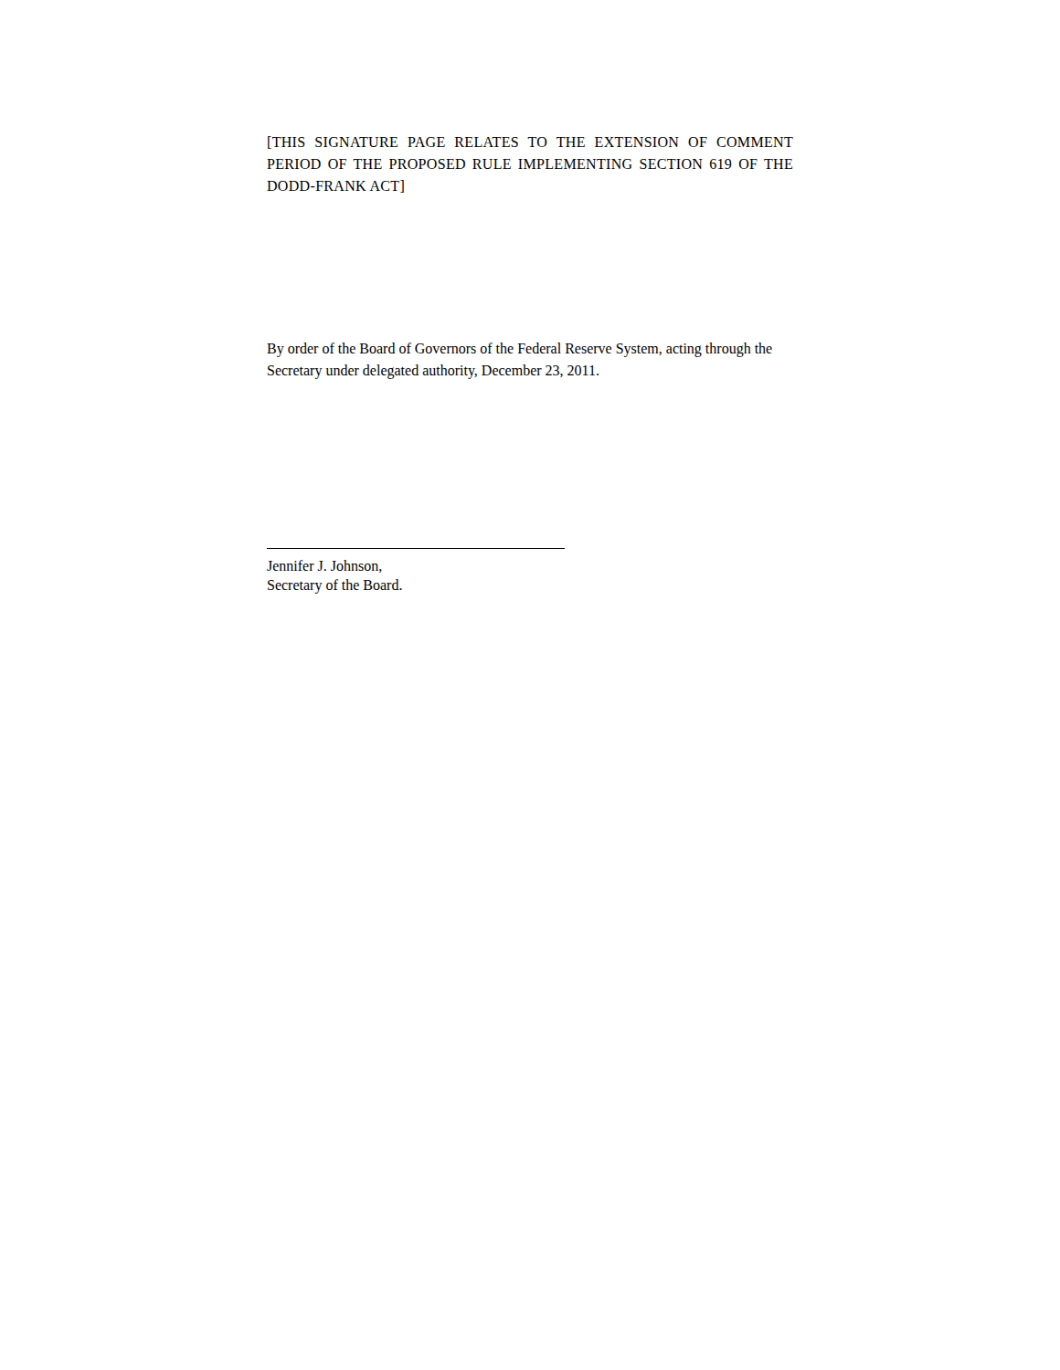[This signature page relates to the extension of comment period of the proposed rule implementing Section 619 of the Dodd-Frank Act]
By order of the Board of Governors of the Federal Reserve System, acting through the Secretary under delegated authority, December 23, 2011.
Jennifer J. Johnson,
Secretary of the Board.